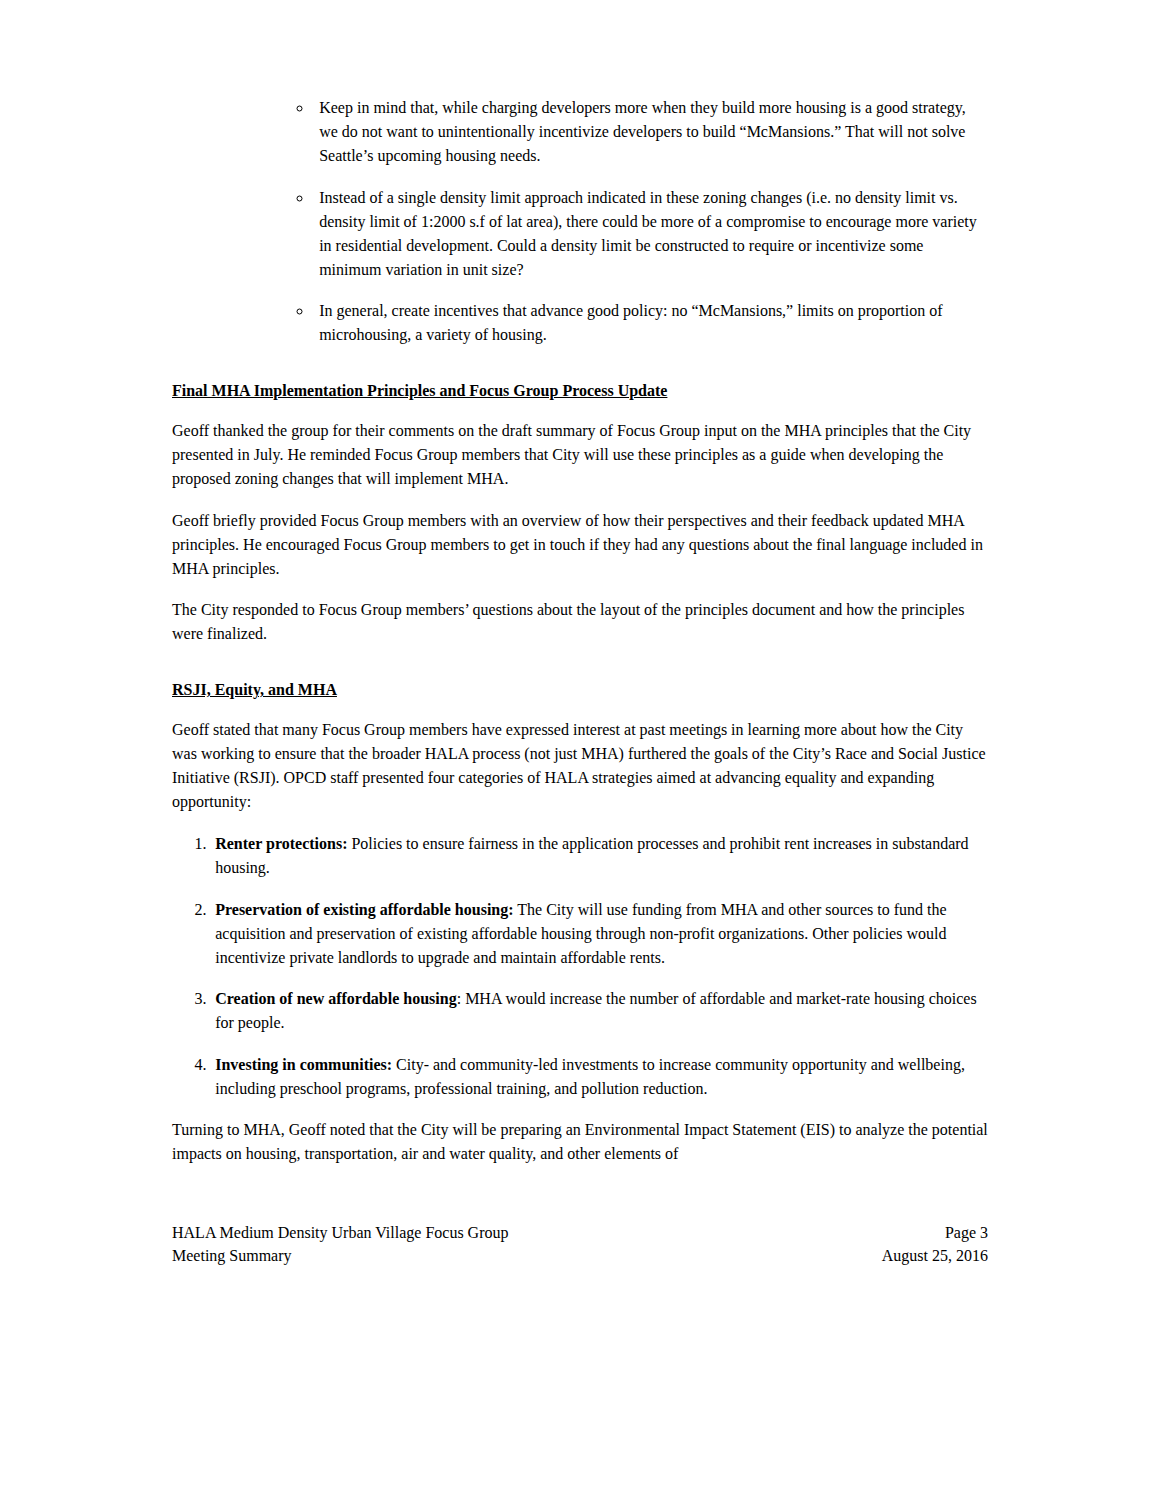Keep in mind that, while charging developers more when they build more housing is a good strategy, we do not want to unintentionally incentivize developers to build “McMansions.” That will not solve Seattle’s upcoming housing needs.
Instead of a single density limit approach indicated in these zoning changes (i.e. no density limit vs. density limit of 1:2000 s.f of lat area), there could be more of a compromise to encourage more variety in residential development. Could a density limit be constructed to require or incentivize some minimum variation in unit size?
In general, create incentives that advance good policy: no “McMansions,” limits on proportion of microhousing, a variety of housing.
Final MHA Implementation Principles and Focus Group Process Update
Geoff thanked the group for their comments on the draft summary of Focus Group input on the MHA principles that the City presented in July. He reminded Focus Group members that City will use these principles as a guide when developing the proposed zoning changes that will implement MHA.
Geoff briefly provided Focus Group members with an overview of how their perspectives and their feedback updated MHA principles. He encouraged Focus Group members to get in touch if they had any questions about the final language included in MHA principles.
The City responded to Focus Group members’ questions about the layout of the principles document and how the principles were finalized.
RSJI, Equity, and MHA
Geoff stated that many Focus Group members have expressed interest at past meetings in learning more about how the City was working to ensure that the broader HALA process (not just MHA) furthered the goals of the City’s Race and Social Justice Initiative (RSJI). OPCD staff presented four categories of HALA strategies aimed at advancing equality and expanding opportunity:
Renter protections: Policies to ensure fairness in the application processes and prohibit rent increases in substandard housing.
Preservation of existing affordable housing: The City will use funding from MHA and other sources to fund the acquisition and preservation of existing affordable housing through non-profit organizations. Other policies would incentivize private landlords to upgrade and maintain affordable rents.
Creation of new affordable housing: MHA would increase the number of affordable and market-rate housing choices for people.
Investing in communities: City- and community-led investments to increase community opportunity and wellbeing, including preschool programs, professional training, and pollution reduction.
Turning to MHA, Geoff noted that the City will be preparing an Environmental Impact Statement (EIS) to analyze the potential impacts on housing, transportation, air and water quality, and other elements of
HALA Medium Density Urban Village Focus Group
Meeting Summary
Page 3
August 25, 2016